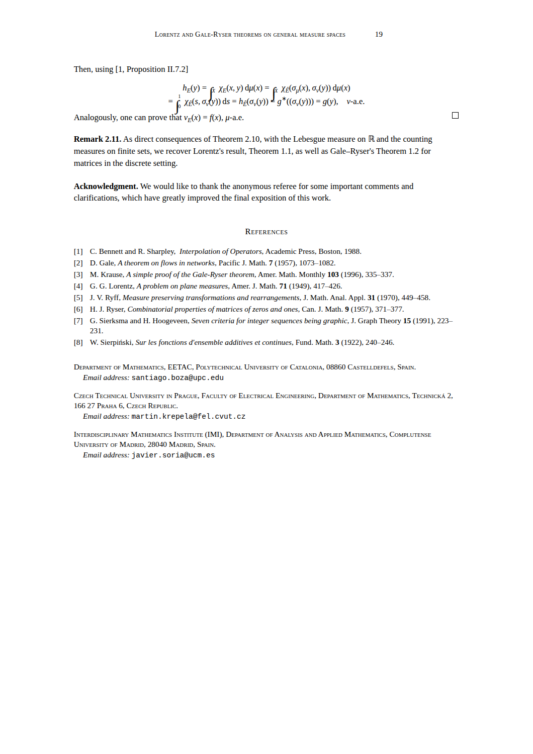Lorentz and Gale-Ryser theorems on general measure spaces 19
Then, using [1, Proposition II.7.2]
hE(y) = ∫X χE(x, y) dμ(x) = ∫X χÊ(σμ(x), σν(y)) dμ(x) = ∫10 χÊ(s, σν(y)) ds = hÊ(σν(y)) = g∗((σν(y))) = g(y), ν-a.e.
Analogously, one can prove that vE(x) = f(x), μ-a.e.
Remark 2.11. As direct consequences of Theorem 2.10, with the Lebesgue measure on ℝ and the counting measures on finite sets, we recover Lorentz's result, Theorem 1.1, as well as Gale–Ryser's Theorem 1.2 for matrices in the discrete setting.
Acknowledgment. We would like to thank the anonymous referee for some important comments and clarifications, which have greatly improved the final exposition of this work.
References
[1] C. Bennett and R. Sharpley, Interpolation of Operators, Academic Press, Boston, 1988.
[2] D. Gale, A theorem on flows in networks, Pacific J. Math. 7 (1957), 1073–1082.
[3] M. Krause, A simple proof of the Gale-Ryser theorem, Amer. Math. Monthly 103 (1996), 335–337.
[4] G. G. Lorentz, A problem on plane measures, Amer. J. Math. 71 (1949), 417–426.
[5] J. V. Ryff, Measure preserving transformations and rearrangements, J. Math. Anal. Appl. 31 (1970), 449–458.
[6] H. J. Ryser, Combinatorial properties of matrices of zeros and ones, Can. J. Math. 9 (1957), 371–377.
[7] G. Sierksma and H. Hoogeveen, Seven criteria for integer sequences being graphic, J. Graph Theory 15 (1991), 223–231.
[8] W. Sierpiński, Sur les fonctions d'ensemble additives et continues, Fund. Math. 3 (1922), 240–246.
Department of Mathematics, EETAC, Polytechnical University of Catalonia, 08860 Castelldefels, Spain.
Email address: santiago.boza@upc.edu
Czech Technical University in Prague, Faculty of Electrical Engineering, Department of Mathematics, Technická 2, 166 27 Praha 6, Czech Republic.
Email address: martin.krepela@fel.cvut.cz
Interdisciplinary Mathematics Institute (IMI), Department of Analysis and Applied Mathematics, Complutense University of Madrid, 28040 Madrid, Spain.
Email address: javier.soria@ucm.es